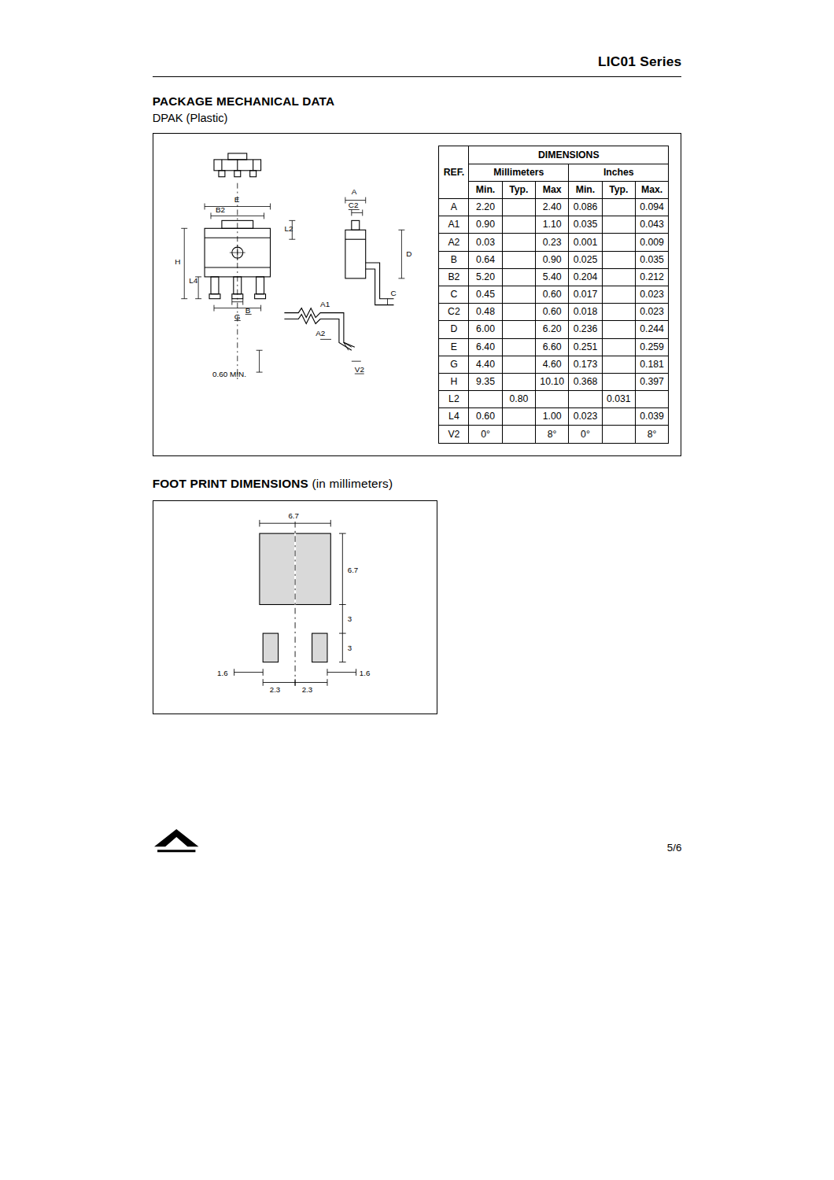LIC01 Series
PACKAGE MECHANICAL DATA
DPAK (Plastic)
E B2 H L4 G B A C2 D L2 C A1 A2 V2 0.60 MIN.
| REF. | DIMENSIONS |
| --- | --- |
| Millimeters | Inches |
| Min. | Typ. | Max | Min. | Typ. | Max. |
| A | 2.20 | | 2.40 | 0.086 | | 0.094 |
| A1 | 0.90 | | 1.10 | 0.035 | | 0.043 |
| A2 | 0.03 | | 0.23 | 0.001 | | 0.009 |
| B | 0.64 | | 0.90 | 0.025 | | 0.035 |
| B2 | 5.20 | | 5.40 | 0.204 | | 0.212 |
| C | 0.45 | | 0.60 | 0.017 | | 0.023 |
| C2 | 0.48 | | 0.60 | 0.018 | | 0.023 |
| D | 6.00 | | 6.20 | 0.236 | | 0.244 |
| E | 6.40 | | 6.60 | 0.251 | | 0.259 |
| G | 4.40 | | 4.60 | 0.173 | | 0.181 |
| H | 9.35 | | 10.10 | 0.368 | | 0.397 |
| L2 | | 0.80 | | | 0.031 | |
| L4 | 0.60 | | 1.00 | 0.023 | | 0.039 |
| V2 | 0° | | 8° | 0° | | 8° |
FOOT PRINT DIMENSIONS (in millimeters)
6.7 6.7 3 3 1.6 1.6 2.3 2.3
5/6